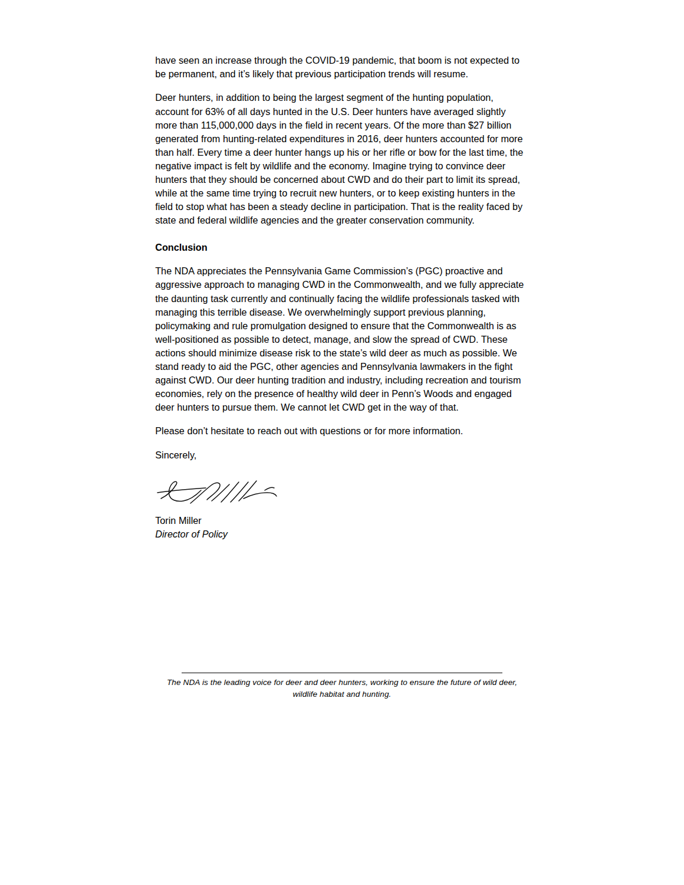have seen an increase through the COVID-19 pandemic, that boom is not expected to be permanent, and it’s likely that previous participation trends will resume.
Deer hunters, in addition to being the largest segment of the hunting population, account for 63% of all days hunted in the U.S. Deer hunters have averaged slightly more than 115,000,000 days in the field in recent years. Of the more than $27 billion generated from hunting-related expenditures in 2016, deer hunters accounted for more than half. Every time a deer hunter hangs up his or her rifle or bow for the last time, the negative impact is felt by wildlife and the economy. Imagine trying to convince deer hunters that they should be concerned about CWD and do their part to limit its spread, while at the same time trying to recruit new hunters, or to keep existing hunters in the field to stop what has been a steady decline in participation. That is the reality faced by state and federal wildlife agencies and the greater conservation community.
Conclusion
The NDA appreciates the Pennsylvania Game Commission’s (PGC) proactive and aggressive approach to managing CWD in the Commonwealth, and we fully appreciate the daunting task currently and continually facing the wildlife professionals tasked with managing this terrible disease. We overwhelmingly support previous planning, policymaking and rule promulgation designed to ensure that the Commonwealth is as well-positioned as possible to detect, manage, and slow the spread of CWD. These actions should minimize disease risk to the state’s wild deer as much as possible. We stand ready to aid the PGC, other agencies and Pennsylvania lawmakers in the fight against CWD. Our deer hunting tradition and industry, including recreation and tourism economies, rely on the presence of healthy wild deer in Penn’s Woods and engaged deer hunters to pursue them. We cannot let CWD get in the way of that.
Please don’t hesitate to reach out with questions or for more information.
Sincerely,
Torin Miller
Director of Policy
The NDA is the leading voice for deer and deer hunters, working to ensure the future of wild deer, wildlife habitat and hunting.